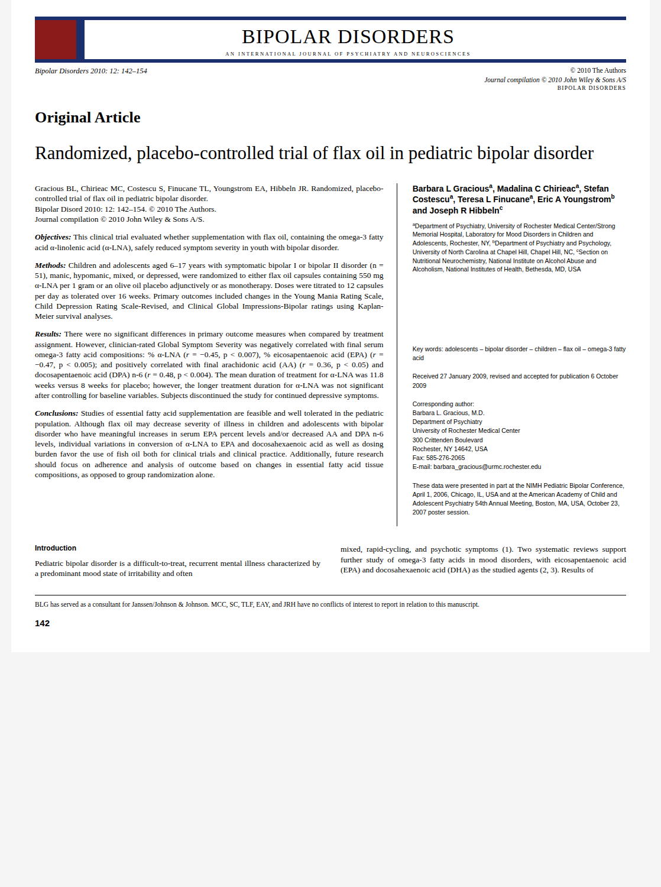BIPOLAR DISORDERS
An International Journal of Psychiatry and Neurosciences
Bipolar Disorders 2010: 12: 142–154
© 2010 The Authors
Journal compilation © 2010 John Wiley & Sons A/S
BIPOLAR DISORDERS
Original Article
Randomized, placebo-controlled trial of flax oil in pediatric bipolar disorder
Gracious BL, Chirieac MC, Costescu S, Finucane TL, Youngstrom EA, Hibbeln JR. Randomized, placebo-controlled trial of flax oil in pediatric bipolar disorder.
Bipolar Disord 2010: 12: 142–154. © 2010 The Authors.
Journal compilation © 2010 John Wiley & Sons A/S.
Objectives: This clinical trial evaluated whether supplementation with flax oil, containing the omega-3 fatty acid α-linolenic acid (α-LNA), safely reduced symptom severity in youth with bipolar disorder.
Methods: Children and adolescents aged 6–17 years with symptomatic bipolar I or bipolar II disorder (n = 51), manic, hypomanic, mixed, or depressed, were randomized to either flax oil capsules containing 550 mg α-LNA per 1 gram or an olive oil placebo adjunctively or as monotherapy. Doses were titrated to 12 capsules per day as tolerated over 16 weeks. Primary outcomes included changes in the Young Mania Rating Scale, Child Depression Rating Scale-Revised, and Clinical Global Impressions-Bipolar ratings using Kaplan-Meier survival analyses.
Results: There were no significant differences in primary outcome measures when compared by treatment assignment. However, clinician-rated Global Symptom Severity was negatively correlated with final serum omega-3 fatty acid compositions: % α-LNA (r = −0.45, p < 0.007), % eicosapentaenoic acid (EPA) (r = −0.47, p < 0.005); and positively correlated with final arachidonic acid (AA) (r = 0.36, p < 0.05) and docosapentaenoic acid (DPA) n-6 (r = 0.48, p < 0.004). The mean duration of treatment for α-LNA was 11.8 weeks versus 8 weeks for placebo; however, the longer treatment duration for α-LNA was not significant after controlling for baseline variables. Subjects discontinued the study for continued depressive symptoms.
Conclusions: Studies of essential fatty acid supplementation are feasible and well tolerated in the pediatric population. Although flax oil may decrease severity of illness in children and adolescents with bipolar disorder who have meaningful increases in serum EPA percent levels and/or decreased AA and DPA n-6 levels, individual variations in conversion of α-LNA to EPA and docosahexaenoic acid as well as dosing burden favor the use of fish oil both for clinical trials and clinical practice. Additionally, future research should focus on adherence and analysis of outcome based on changes in essential fatty acid tissue compositions, as opposed to group randomization alone.
Barbara L Graciousa, Madalina C Chirieaca, Stefan Costescua, Teresa L Finucanea, Eric A Youngstromb and Joseph R Hibbelnc
aDepartment of Psychiatry, University of Rochester Medical Center/Strong Memorial Hospital, Laboratory for Mood Disorders in Children and Adolescents, Rochester, NY, bDepartment of Psychiatry and Psychology, University of North Carolina at Chapel Hill, Chapel Hill, NC, cSection on Nutritional Neurochemistry, National Institute on Alcohol Abuse and Alcoholism, National Institutes of Health, Bethesda, MD, USA
Key words: adolescents – bipolar disorder – children – flax oil – omega-3 fatty acid
Received 27 January 2009, revised and accepted for publication 6 October 2009
Corresponding author:
Barbara L. Gracious, M.D.
Department of Psychiatry
University of Rochester Medical Center
300 Crittenden Boulevard
Rochester, NY 14642, USA
Fax: 585-276-2065
E-mail: barbara_gracious@urmc.rochester.edu
These data were presented in part at the NIMH Pediatric Bipolar Conference, April 1, 2006, Chicago, IL, USA and at the American Academy of Child and Adolescent Psychiatry 54th Annual Meeting, Boston, MA, USA, October 23, 2007 poster session.
Introduction
Pediatric bipolar disorder is a difficult-to-treat, recurrent mental illness characterized by a predominant mood state of irritability and often
mixed, rapid-cycling, and psychotic symptoms (1). Two systematic reviews support further study of omega-3 fatty acids in mood disorders, with eicosapentaenoic acid (EPA) and docosahexaenoic acid (DHA) as the studied agents (2, 3). Results of
BLG has served as a consultant for Janssen/Johnson & Johnson. MCC, SC, TLF, EAY, and JRH have no conflicts of interest to report in relation to this manuscript.
142